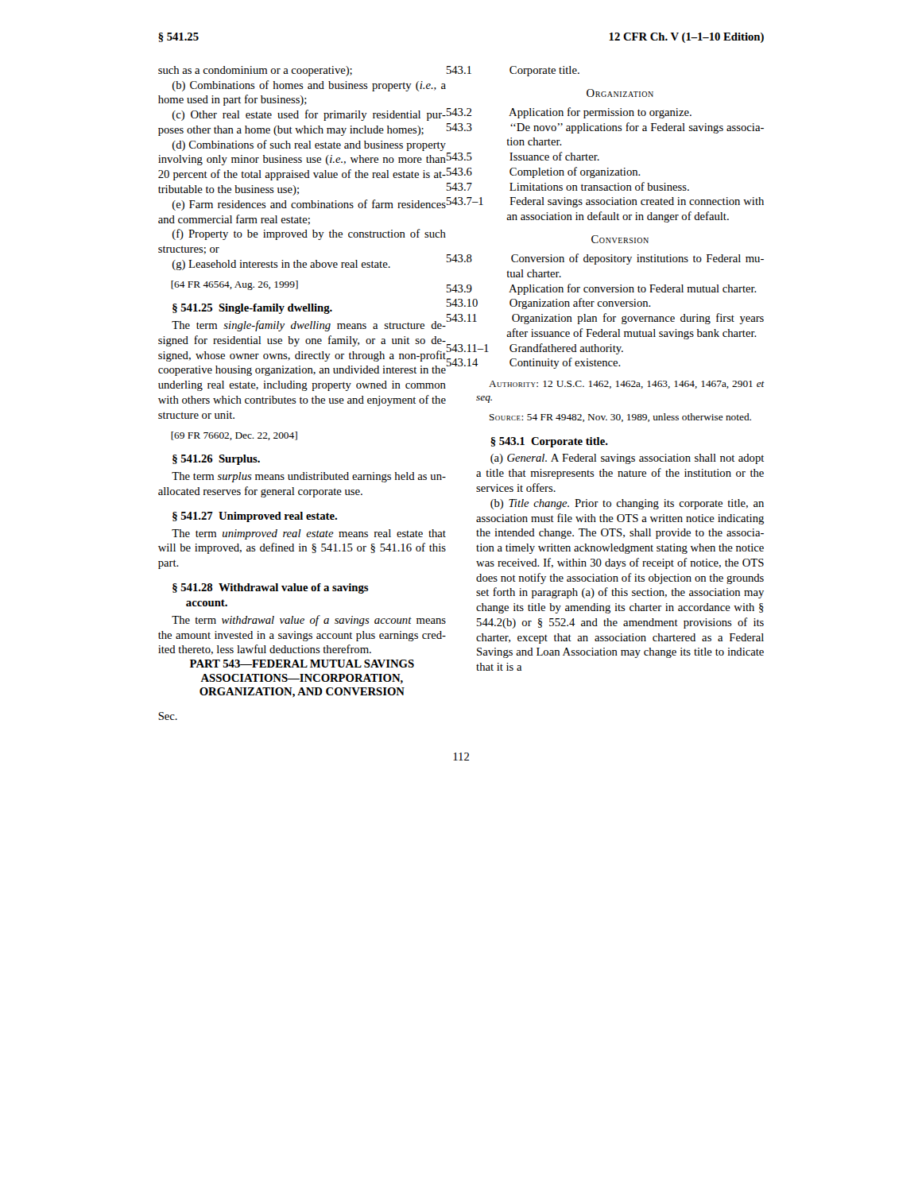§ 541.25 12 CFR Ch. V (1–1–10 Edition)
such as a condominium or a cooperative);
(b) Combinations of homes and business property (i.e., a home used in part for business);
(c) Other real estate used for primarily residential purposes other than a home (but which may include homes);
(d) Combinations of such real estate and business property involving only minor business use (i.e., where no more than 20 percent of the total appraised value of the real estate is attributable to the business use);
(e) Farm residences and combinations of farm residences and commercial farm real estate;
(f) Property to be improved by the construction of such structures; or
(g) Leasehold interests in the above real estate.
[64 FR 46564, Aug. 26, 1999]
§ 541.25 Single-family dwelling.
The term single-family dwelling means a structure designed for residential use by one family, or a unit so designed, whose owner owns, directly or through a non-profit cooperative housing organization, an undivided interest in the underling real estate, including property owned in common with others which contributes to the use and enjoyment of the structure or unit.
[69 FR 76602, Dec. 22, 2004]
§ 541.26 Surplus.
The term surplus means undistributed earnings held as unallocated reserves for general corporate use.
§ 541.27 Unimproved real estate.
The term unimproved real estate means real estate that will be improved, as defined in § 541.15 or § 541.16 of this part.
§ 541.28 Withdrawal value of a savingsaccount.
The term withdrawal value of a savings account means the amount invested in a savings account plus earnings credited thereto, less lawful deductions therefrom.
PART 543—FEDERAL MUTUAL SAVINGS ASSOCIATIONS—INCORPORATION, ORGANIZATION, AND CONVERSION
Sec.
543.1 Corporate title.
Organization
543.2 Application for permission to organize.
543.3 ‘‘De novo’’ applications for a Federal savings association charter.
543.5 Issuance of charter.
543.6 Completion of organization.
543.7 Limitations on transaction of business.
543.7–1 Federal savings association created in connection with an association in default or in danger of default.
Conversion
543.8 Conversion of depository institutions to Federal mutual charter.
543.9 Application for conversion to Federal mutual charter.
543.10 Organization after conversion.
543.11 Organization plan for governance during first years after issuance of Federal mutual savings bank charter.
543.11–1 Grandfathered authority.
543.14 Continuity of existence.
Authority: 12 U.S.C. 1462, 1462a, 1463, 1464, 1467a, 2901 et seq.
Source: 54 FR 49482, Nov. 30, 1989, unless otherwise noted.
§ 543.1 Corporate title.
(a) General. A Federal savings association shall not adopt a title that misrepresents the nature of the institution or the services it offers.
(b) Title change. Prior to changing its corporate title, an association must file with the OTS a written notice indicating the intended change. The OTS, shall provide to the association a timely written acknowledgment stating when the notice was received. If, within 30 days of receipt of notice, the OTS does not notify the association of its objection on the grounds set forth in paragraph (a) of this section, the association may change its title by amending its charter in accordance with § 544.2(b) or § 552.4 and the amendment provisions of its charter, except that an association chartered as a Federal Savings and Loan Association may change its title to indicate that it is a
112